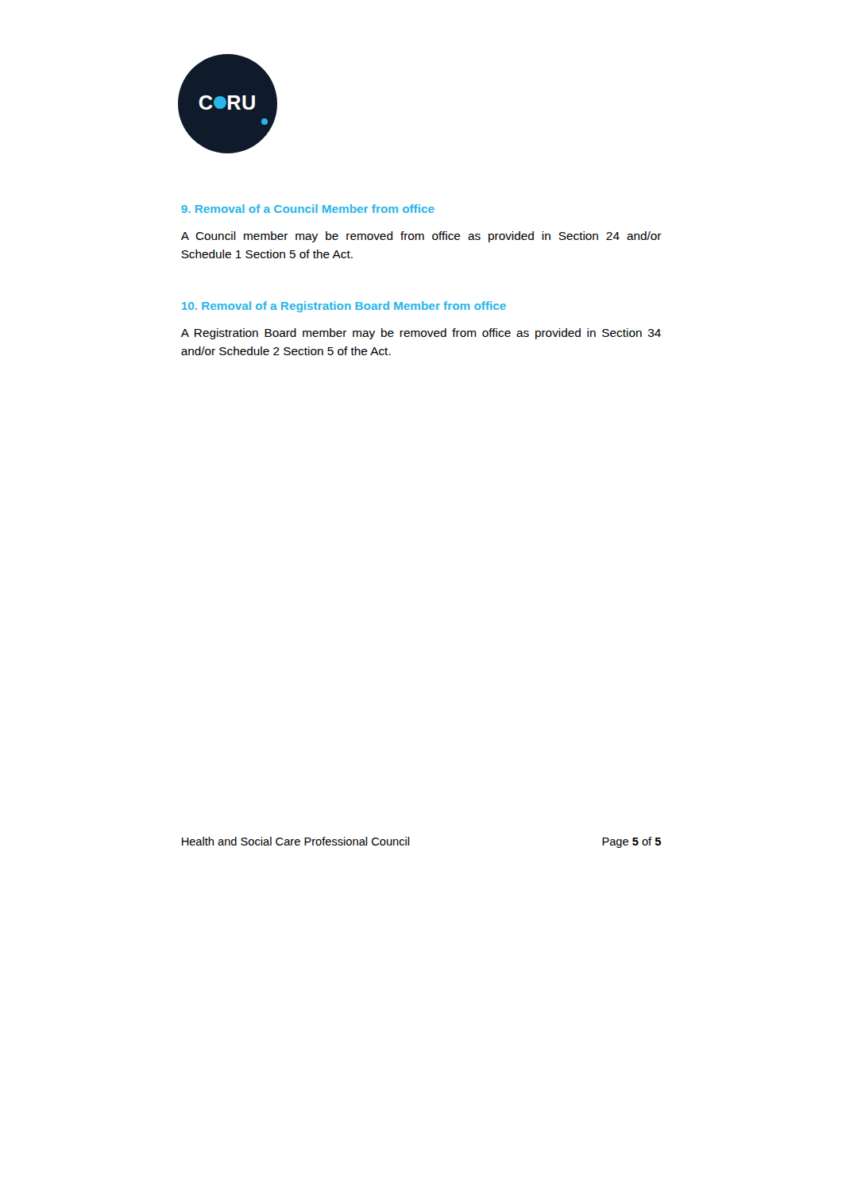C RU
9. Removal of a Council Member from office
A Council member may be removed from office as provided in Section 24 and/or Schedule 1 Section 5 of the Act.
10. Removal of a Registration Board Member from office
A Registration Board member may be removed from office as provided in Section 34 and/or Schedule 2 Section 5 of the Act.
Health and Social Care Professional Council
Page 5 of 5